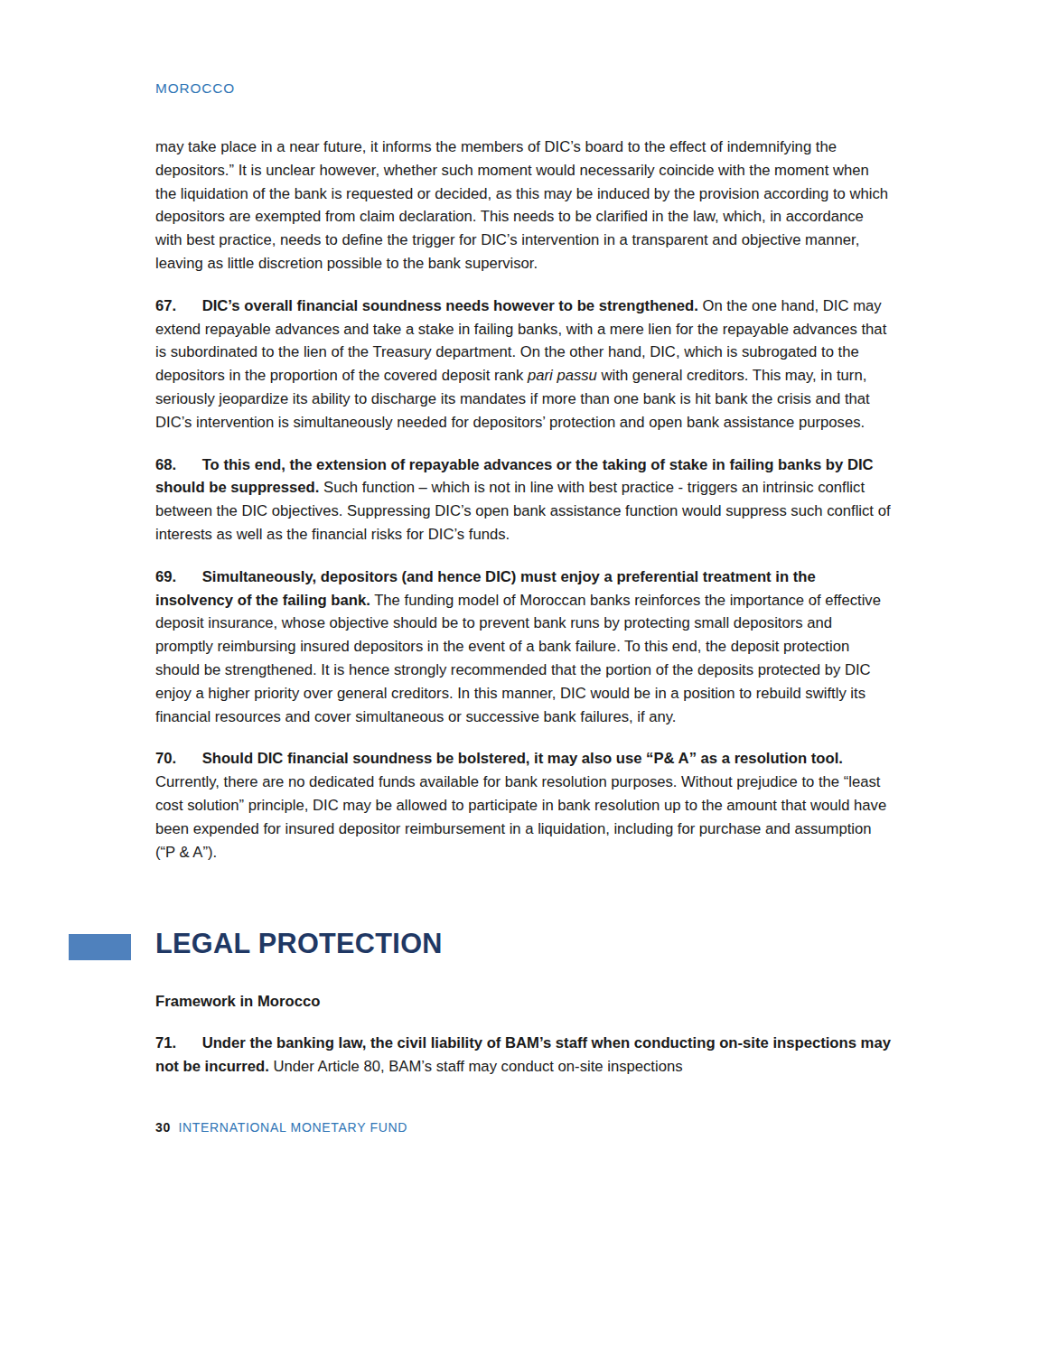MOROCCO
may take place in a near future, it informs the members of DIC’s board to the effect of indemnifying the depositors.” It is unclear however, whether such moment would necessarily coincide with the moment when the liquidation of the bank is requested or decided, as this may be induced by the provision according to which depositors are exempted from claim declaration. This needs to be clarified in the law, which, in accordance with best practice, needs to define the trigger for DIC’s intervention in a transparent and objective manner, leaving as little discretion possible to the bank supervisor.
67. DIC’s overall financial soundness needs however to be strengthened. On the one hand, DIC may extend repayable advances and take a stake in failing banks, with a mere lien for the repayable advances that is subordinated to the lien of the Treasury department. On the other hand, DIC, which is subrogated to the depositors in the proportion of the covered deposit rank pari passu with general creditors. This may, in turn, seriously jeopardize its ability to discharge its mandates if more than one bank is hit bank the crisis and that DIC’s intervention is simultaneously needed for depositors’ protection and open bank assistance purposes.
68. To this end, the extension of repayable advances or the taking of stake in failing banks by DIC should be suppressed. Such function – which is not in line with best practice - triggers an intrinsic conflict between the DIC objectives. Suppressing DIC’s open bank assistance function would suppress such conflict of interests as well as the financial risks for DIC’s funds.
69. Simultaneously, depositors (and hence DIC) must enjoy a preferential treatment in the insolvency of the failing bank. The funding model of Moroccan banks reinforces the importance of effective deposit insurance, whose objective should be to prevent bank runs by protecting small depositors and promptly reimbursing insured depositors in the event of a bank failure. To this end, the deposit protection should be strengthened. It is hence strongly recommended that the portion of the deposits protected by DIC enjoy a higher priority over general creditors. In this manner, DIC would be in a position to rebuild swiftly its financial resources and cover simultaneous or successive bank failures, if any.
70. Should DIC financial soundness be bolstered, it may also use “P& A” as a resolution tool. Currently, there are no dedicated funds available for bank resolution purposes. Without prejudice to the “least cost solution” principle, DIC may be allowed to participate in bank resolution up to the amount that would have been expended for insured depositor reimbursement in a liquidation, including for purchase and assumption (“P & A”).
LEGAL PROTECTION
Framework in Morocco
71. Under the banking law, the civil liability of BAM’s staff when conducting on-site inspections may not be incurred. Under Article 80, BAM’s staff may conduct on-site inspections
30 INTERNATIONAL MONETARY FUND